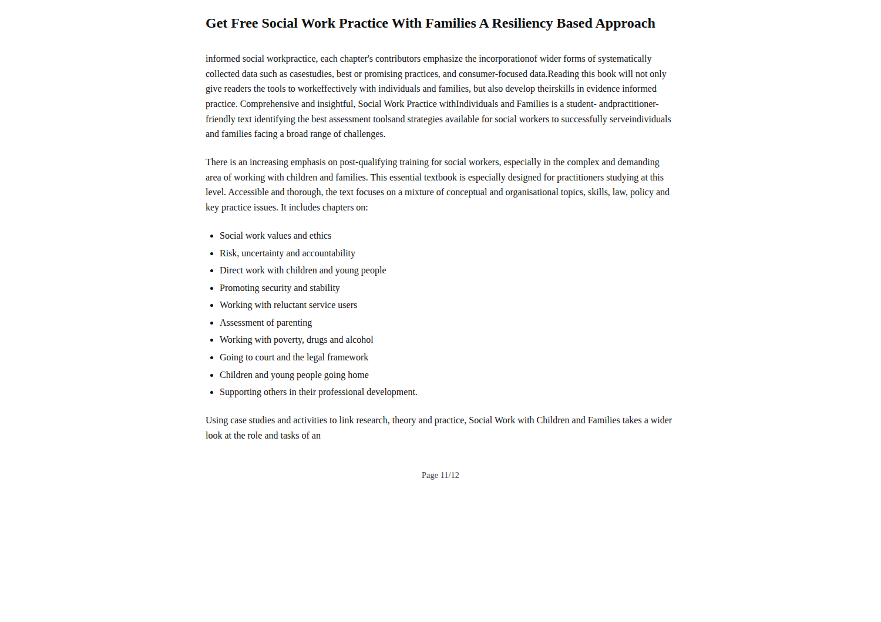Get Free Social Work Practice With Families A Resiliency Based Approach
informed social workpractice, each chapter's contributors emphasize the incorporationof wider forms of systematically collected data such as casestudies, best or promising practices, and consumer-focused data.Reading this book will not only give readers the tools to workeffectively with individuals and families, but also develop theirskills in evidence informed practice. Comprehensive and insightful, Social Work Practice withIndividuals and Families is a student- andpractitioner-friendly text identifying the best assessment toolsand strategies available for social workers to successfully serveindividuals and families facing a broad range of challenges.
There is an increasing emphasis on post-qualifying training for social workers, especially in the complex and demanding area of working with children and families. This essential textbook is especially designed for practitioners studying at this level. Accessible and thorough, the text focuses on a mixture of conceptual and organisational topics, skills, law, policy and key practice issues. It includes chapters on:
Social work values and ethics
Risk, uncertainty and accountability
Direct work with children and young people
Promoting security and stability
Working with reluctant service users
Assessment of parenting
Working with poverty, drugs and alcohol
Going to court and the legal framework
Children and young people going home
Supporting others in their professional development.
Using case studies and activities to link research, theory and practice, Social Work with Children and Families takes a wider look at the role and tasks of an
Page 11/12